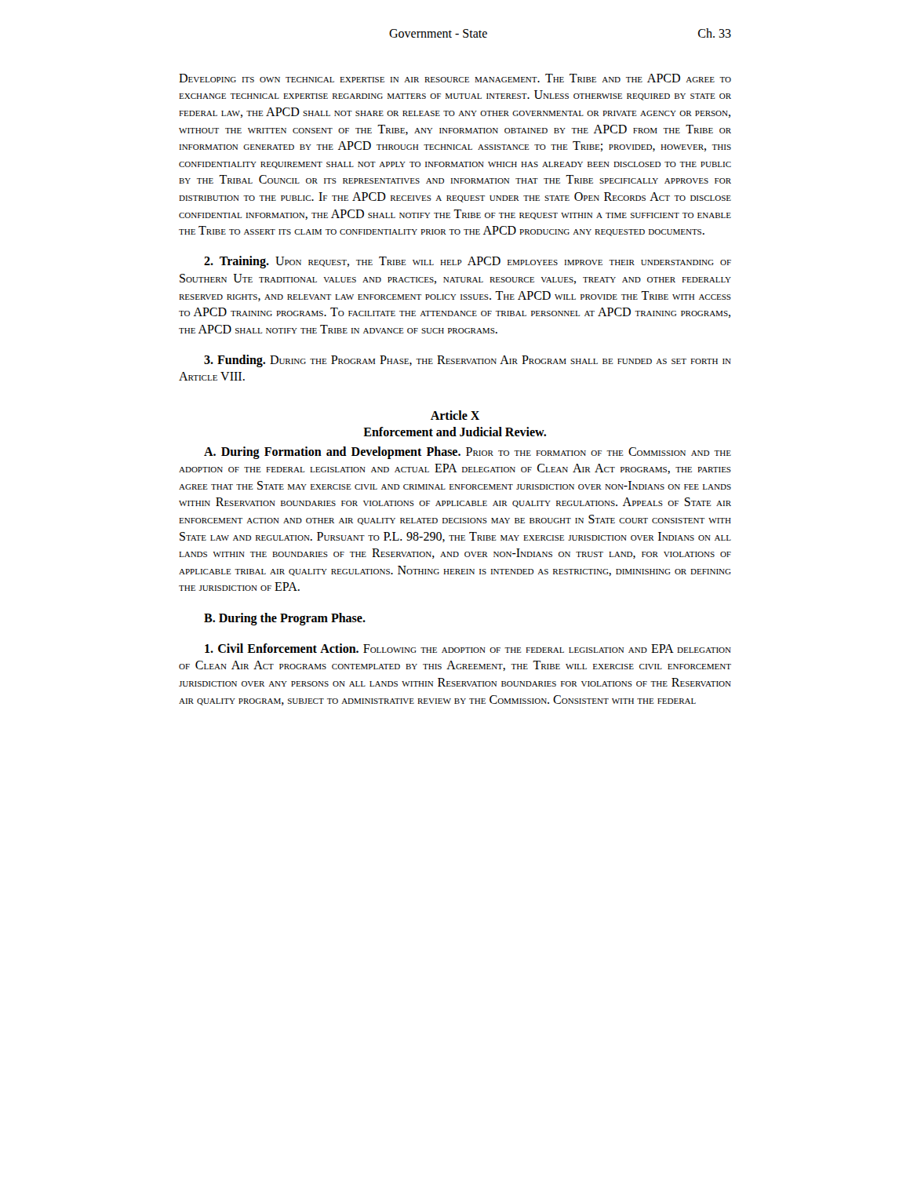Government - State
Ch. 33
Developing its own technical expertise in air resource management. The Tribe and the APCD agree to exchange technical expertise regarding matters of mutual interest. Unless otherwise required by state or federal law, the APCD shall not share or release to any other governmental or private agency or person, without the written consent of the Tribe, any information obtained by the APCD from the Tribe or information generated by the APCD through technical assistance to the Tribe; provided, however, this confidentiality requirement shall not apply to information which has already been disclosed to the public by the Tribal Council or its representatives and information that the Tribe specifically approves for distribution to the public. If the APCD receives a request under the state Open Records Act to disclose confidential information, the APCD shall notify the Tribe of the request within a time sufficient to enable the Tribe to assert its claim to confidentiality prior to the APCD producing any requested documents.
2. Training. Upon request, the Tribe will help APCD employees improve their understanding of Southern Ute traditional values and practices, natural resource values, treaty and other federally reserved rights, and relevant law enforcement policy issues. The APCD will provide the Tribe with access to APCD training programs. To facilitate the attendance of tribal personnel at APCD training programs, the APCD shall notify the Tribe in advance of such programs.
3. Funding. During the Program Phase, the Reservation Air Program shall be funded as set forth in Article VIII.
Article XEnforcement and Judicial Review.
A. During Formation and Development Phase. Prior to the formation of the Commission and the adoption of the federal legislation and actual EPA delegation of Clean Air Act programs, the parties agree that the State may exercise civil and criminal enforcement jurisdiction over non-Indians on fee lands within Reservation boundaries for violations of applicable air quality regulations. Appeals of State air enforcement action and other air quality related decisions may be brought in State court consistent with State law and regulation. Pursuant to P.L. 98-290, the Tribe may exercise jurisdiction over Indians on all lands within the boundaries of the Reservation, and over non-Indians on trust land, for violations of applicable tribal air quality regulations. Nothing herein is intended as restricting, diminishing or defining the jurisdiction of EPA.
B. During the Program Phase.
1. Civil Enforcement Action. Following the adoption of the federal legislation and EPA delegation of Clean Air Act programs contemplated by this Agreement, the Tribe will exercise civil enforcement jurisdiction over any persons on all lands within Reservation boundaries for violations of the Reservation air quality program, subject to administrative review by the Commission. Consistent with the federal